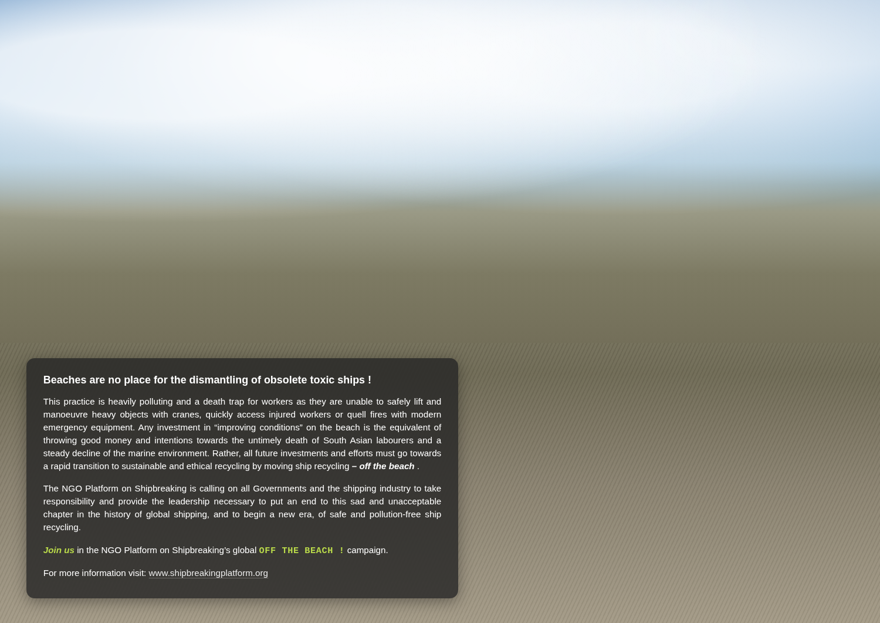Beaches are no place for the dismantling of obsolete toxic ships !
This practice is heavily polluting and a death trap for workers as they are unable to safely lift and manoeuvre heavy objects with cranes, quickly access injured workers or quell fires with modern emergency equipment. Any investment in “improving conditions” on the beach is the equivalent of throwing good money and intentions towards the untimely death of South Asian labourers and a steady decline of the marine environment. Rather, all future investments and efforts must go towards a rapid transition to sustainable and ethical recycling by moving ship recycling – off the beach .
The NGO Platform on Shipbreaking is calling on all Governments and the shipping industry to take responsibility and provide the leadership necessary to put an end to this sad and unacceptable chapter in the history of global shipping, and to begin a new era, of safe and pollution-free ship recycling.
Join us in the NGO Platform on Shipbreaking’s global Off the Beach ! campaign.
For more information visit: www.shipbreakingplatform.org